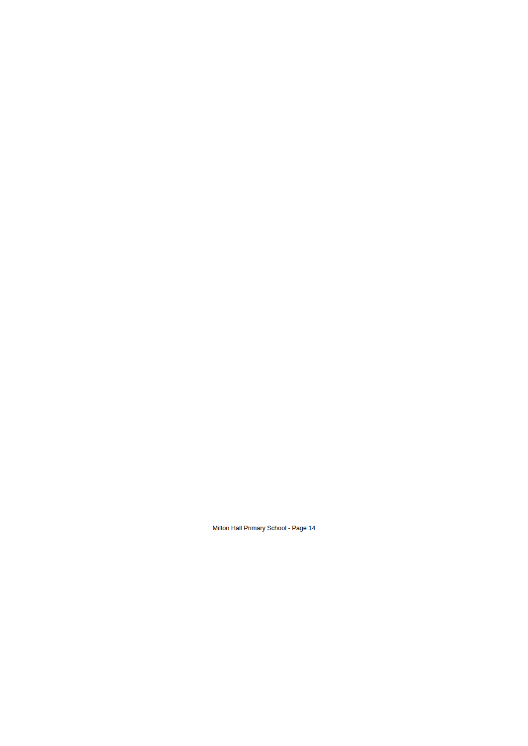Milton Hall Primary School - Page 14